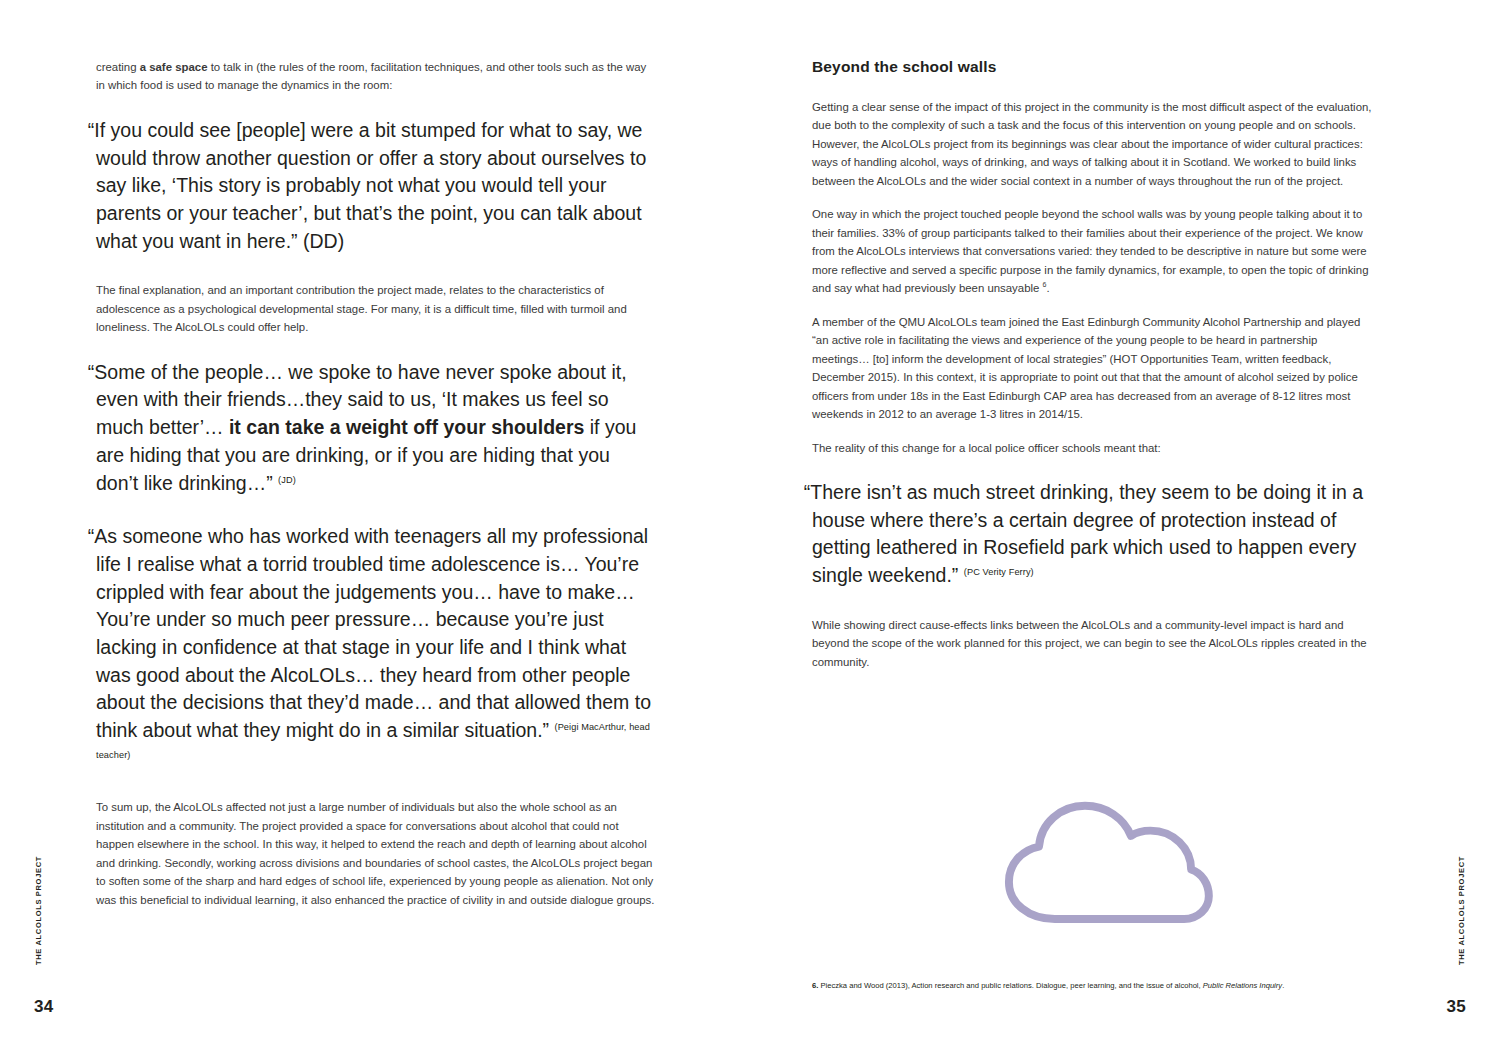THE AlcoLOLs PROJECT
creating a safe space to talk in (the rules of the room, facilitation techniques, and other tools such as the way in which food is used to manage the dynamics in the room:
“If you could see [people] were a bit stumped for what to say, we would throw another question or offer a story about ourselves to say like, ‘This story is probably not what you would tell your parents or your teacher’, but that’s the point, you can talk about what you want in here.” (DD)
The final explanation, and an important contribution the project made, relates to the characteristics of adolescence as a psychological developmental stage. For many, it is a difficult time, filled with turmoil and loneliness. The AlcoLOLs could offer help.
“Some of the people… we spoke to have never spoke about it, even with their friends…they said to us, ‘It makes us feel so much better’… it can take a weight off your shoulders if you are hiding that you are drinking, or if you are hiding that you don’t like drinking…” (JD)
“As someone who has worked with teenagers all my professional life I realise what a torrid troubled time adolescence is… You’re crippled with fear about the judgements you… have to make… You’re under so much peer pressure… because you’re just lacking in confidence at that stage in your life and I think what was good about the AlcoLOLs… they heard from other people about the decisions that they’d made… and that allowed them to think about what they might do in a similar situation.” (Peigi MacArthur, head teacher)
To sum up, the AlcoLOLs affected not just a large number of individuals but also the whole school as an institution and a community. The project provided a space for conversations about alcohol that could not happen elsewhere in the school. In this way, it helped to extend the reach and depth of learning about alcohol and drinking. Secondly, working across divisions and boundaries of school castes, the AlcoLOLs project began to soften some of the sharp and hard edges of school life, experienced by young people as alienation. Not only was this beneficial to individual learning, it also enhanced the practice of civility in and outside dialogue groups.
34
THE AlcoLOLs PROJECT
Beyond the school walls
Getting a clear sense of the impact of this project in the community is the most difficult aspect of the evaluation, due both to the complexity of such a task and the focus of this intervention on young people and on schools. However, the AlcoLOLs project from its beginnings was clear about the importance of wider cultural practices: ways of handling alcohol, ways of drinking, and ways of talking about it in Scotland. We worked to build links between the AlcoLOLs and the wider social context in a number of ways throughout the run of the project.
One way in which the project touched people beyond the school walls was by young people talking about it to their families. 33% of group participants talked to their families about their experience of the project. We know from the AlcoLOLs interviews that conversations varied: they tended to be descriptive in nature but some were more reflective and served a specific purpose in the family dynamics, for example, to open the topic of drinking and say what had previously been unsayable 6.
A member of the QMU AlcoLOLs team joined the East Edinburgh Community Alcohol Partnership and played “an active role in facilitating the views and experience of the young people to be heard in partnership meetings… [to] inform the development of local strategies” (HOT Opportunities Team, written feedback, December 2015). In this context, it is appropriate to point out that that the amount of alcohol seized by police officers from under 18s in the East Edinburgh CAP area has decreased from an average of 8-12 litres most weekends in 2012 to an average 1-3 litres in 2014/15.
The reality of this change for a local police officer schools meant that:
“There isn’t as much street drinking, they seem to be doing it in a house where there’s a certain degree of protection instead of getting leathered in Rosefield park which used to happen every single weekend.” (PC Verity Ferry)
While showing direct cause-effects links between the AlcoLOLs and a community-level impact is hard and beyond the scope of the work planned for this project, we can begin to see the AlcoLOLs ripples created in the community.
6. Pieczka and Wood (2013), Action research and public relations. Dialogue, peer learning, and the issue of alcohol, Public Relations Inquiry.
35